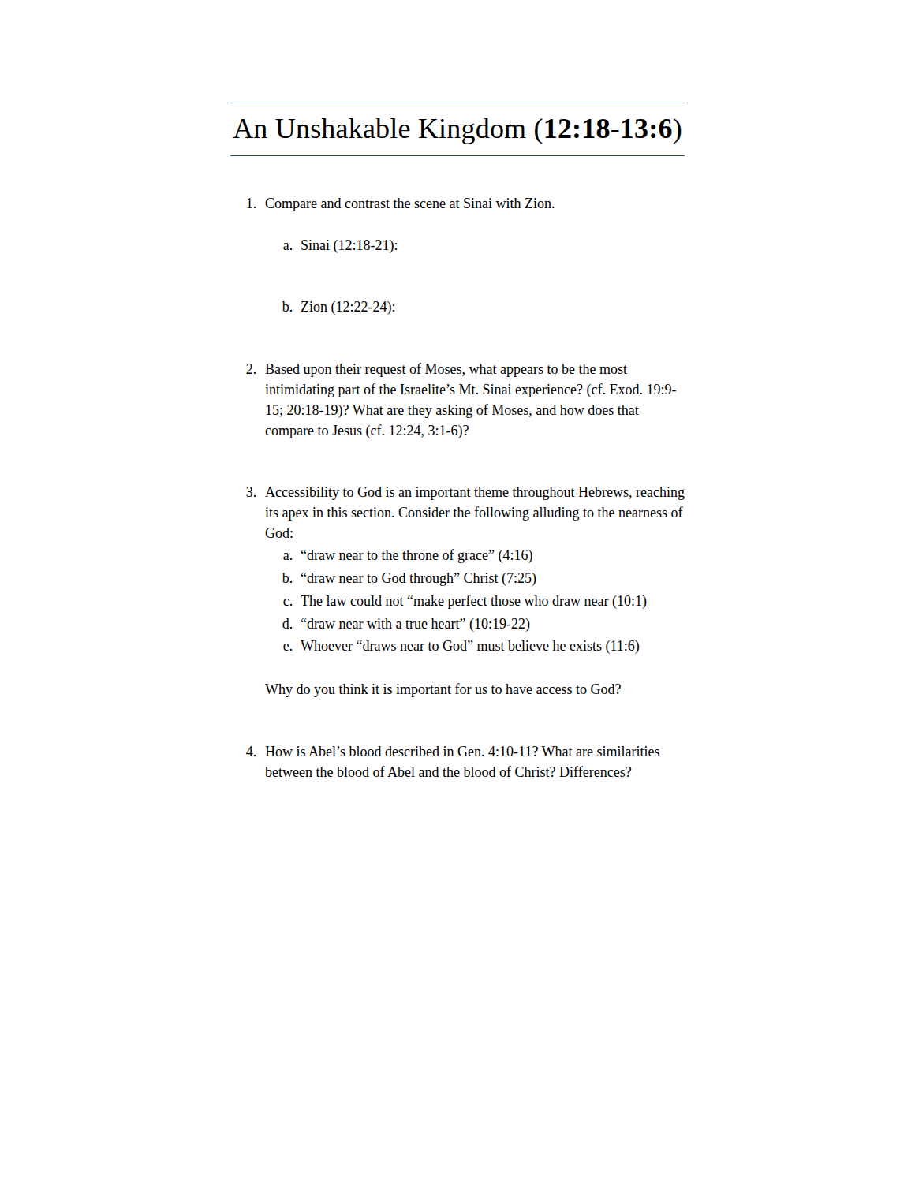An Unshakable Kingdom (12:18-13:6)
Compare and contrast the scene at Sinai with Zion.
Sinai (12:18-21):
Zion (12:22-24):
Based upon their request of Moses, what appears to be the most intimidating part of the Israelite’s Mt. Sinai experience? (cf. Exod. 19:9-15; 20:18-19)? What are they asking of Moses, and how does that compare to Jesus (cf. 12:24, 3:1-6)?
Accessibility to God is an important theme throughout Hebrews, reaching its apex in this section. Consider the following alluding to the nearness of God:
“draw near to the throne of grace” (4:16)
“draw near to God through” Christ (7:25)
The law could not “make perfect those who draw near (10:1)
“draw near with a true heart” (10:19-22)
Whoever “draws near to God” must believe he exists (11:6)
Why do you think it is important for us to have access to God?
How is Abel’s blood described in Gen. 4:10-11? What are similarities between the blood of Abel and the blood of Christ? Differences?